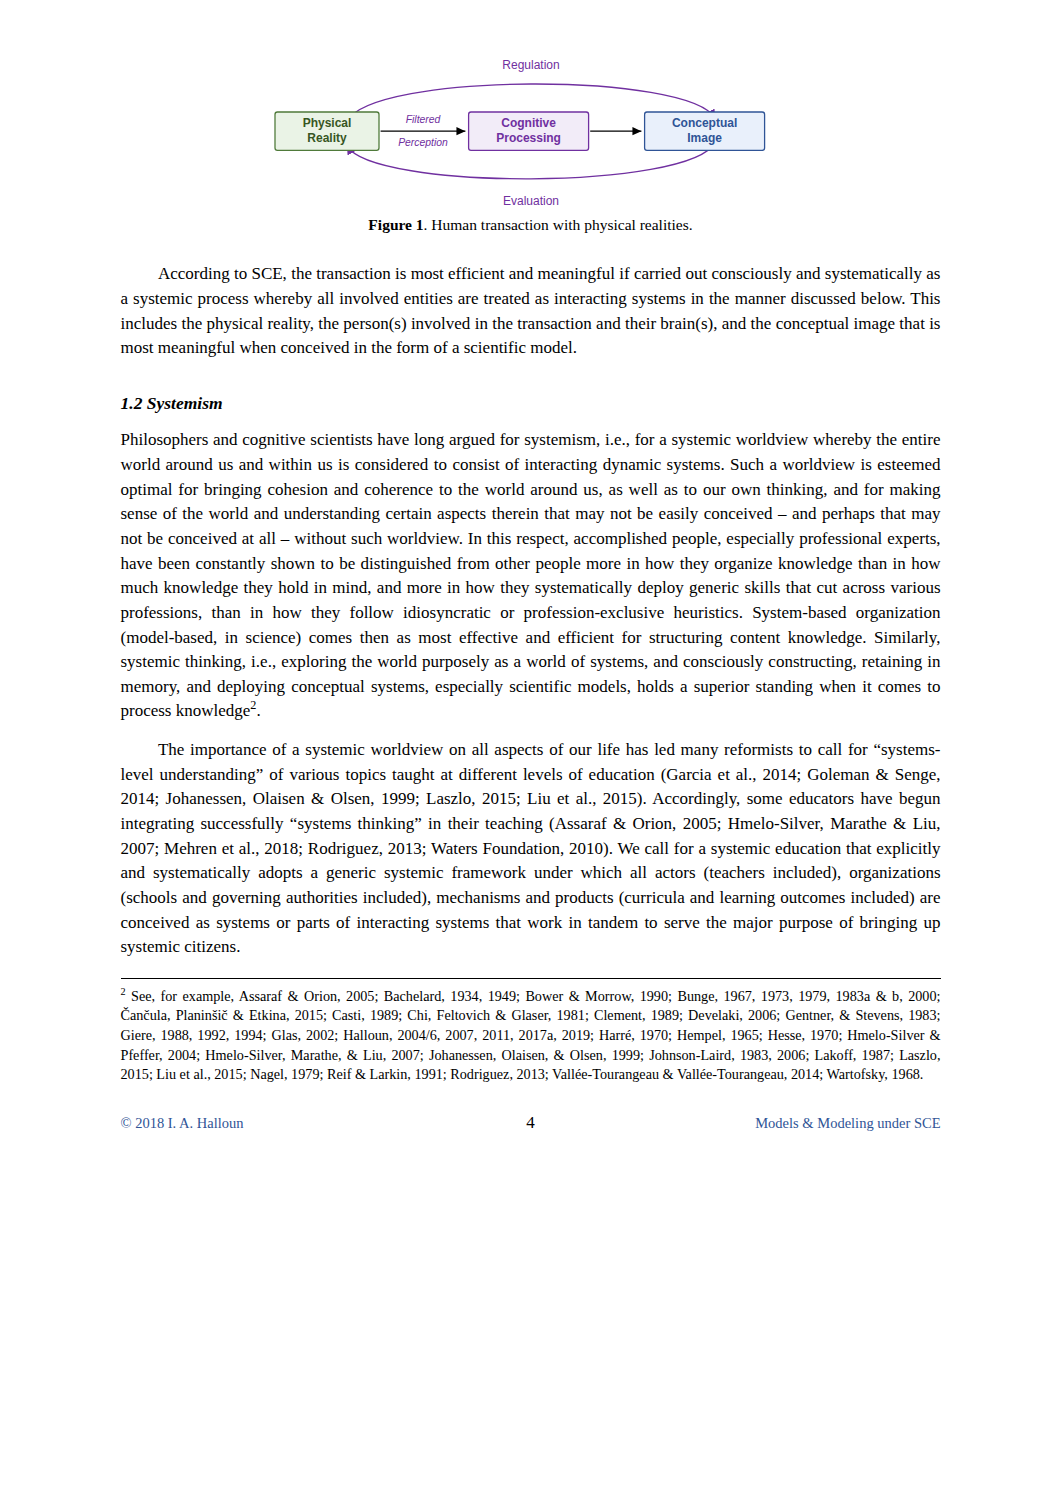Regulation Evaluation Physical Reality Filtered Perception Cognitive Processing Conceptual Image
Figure 1. Human transaction with physical realities.
According to SCE, the transaction is most efficient and meaningful if carried out consciously and systematically as a systemic process whereby all involved entities are treated as interacting systems in the manner discussed below. This includes the physical reality, the person(s) involved in the transaction and their brain(s), and the conceptual image that is most meaningful when conceived in the form of a scientific model.
1.2 Systemism
Philosophers and cognitive scientists have long argued for systemism, i.e., for a systemic worldview whereby the entire world around us and within us is considered to consist of interacting dynamic systems. Such a worldview is esteemed optimal for bringing cohesion and coherence to the world around us, as well as to our own thinking, and for making sense of the world and understanding certain aspects therein that may not be easily conceived – and perhaps that may not be conceived at all – without such worldview. In this respect, accomplished people, especially professional experts, have been constantly shown to be distinguished from other people more in how they organize knowledge than in how much knowledge they hold in mind, and more in how they systematically deploy generic skills that cut across various professions, than in how they follow idiosyncratic or profession-exclusive heuristics. System-based organization (model-based, in science) comes then as most effective and efficient for structuring content knowledge. Similarly, systemic thinking, i.e., exploring the world purposely as a world of systems, and consciously constructing, retaining in memory, and deploying conceptual systems, especially scientific models, holds a superior standing when it comes to process knowledge2.
The importance of a systemic worldview on all aspects of our life has led many reformists to call for “systems-level understanding” of various topics taught at different levels of education (Garcia et al., 2014; Goleman & Senge, 2014; Johanessen, Olaisen & Olsen, 1999; Laszlo, 2015; Liu et al., 2015). Accordingly, some educators have begun integrating successfully “systems thinking” in their teaching (Assaraf & Orion, 2005; Hmelo-Silver, Marathe & Liu, 2007; Mehren et al., 2018; Rodriguez, 2013; Waters Foundation, 2010). We call for a systemic education that explicitly and systematically adopts a generic systemic framework under which all actors (teachers included), organizations (schools and governing authorities included), mechanisms and products (curricula and learning outcomes included) are conceived as systems or parts of interacting systems that work in tandem to serve the major purpose of bringing up systemic citizens.
2 See, for example, Assaraf & Orion, 2005; Bachelard, 1934, 1949; Bower & Morrow, 1990; Bunge, 1967, 1973, 1979, 1983a & b, 2000; Čančula, Planinšič & Etkina, 2015; Casti, 1989; Chi, Feltovich & Glaser, 1981; Clement, 1989; Develaki, 2006; Gentner, & Stevens, 1983; Giere, 1988, 1992, 1994; Glas, 2002; Halloun, 2004/6, 2007, 2011, 2017a, 2019; Harré, 1970; Hempel, 1965; Hesse, 1970; Hmelo-Silver & Pfeffer, 2004; Hmelo-Silver, Marathe, & Liu, 2007; Johanessen, Olaisen, & Olsen, 1999; Johnson-Laird, 1983, 2006; Lakoff, 1987; Laszlo, 2015; Liu et al., 2015; Nagel, 1979; Reif & Larkin, 1991; Rodriguez, 2013; Vallée-Tourangeau & Vallée-Tourangeau, 2014; Wartofsky, 1968.
© 2018 I. A. Halloun
4
Models & Modeling under SCE